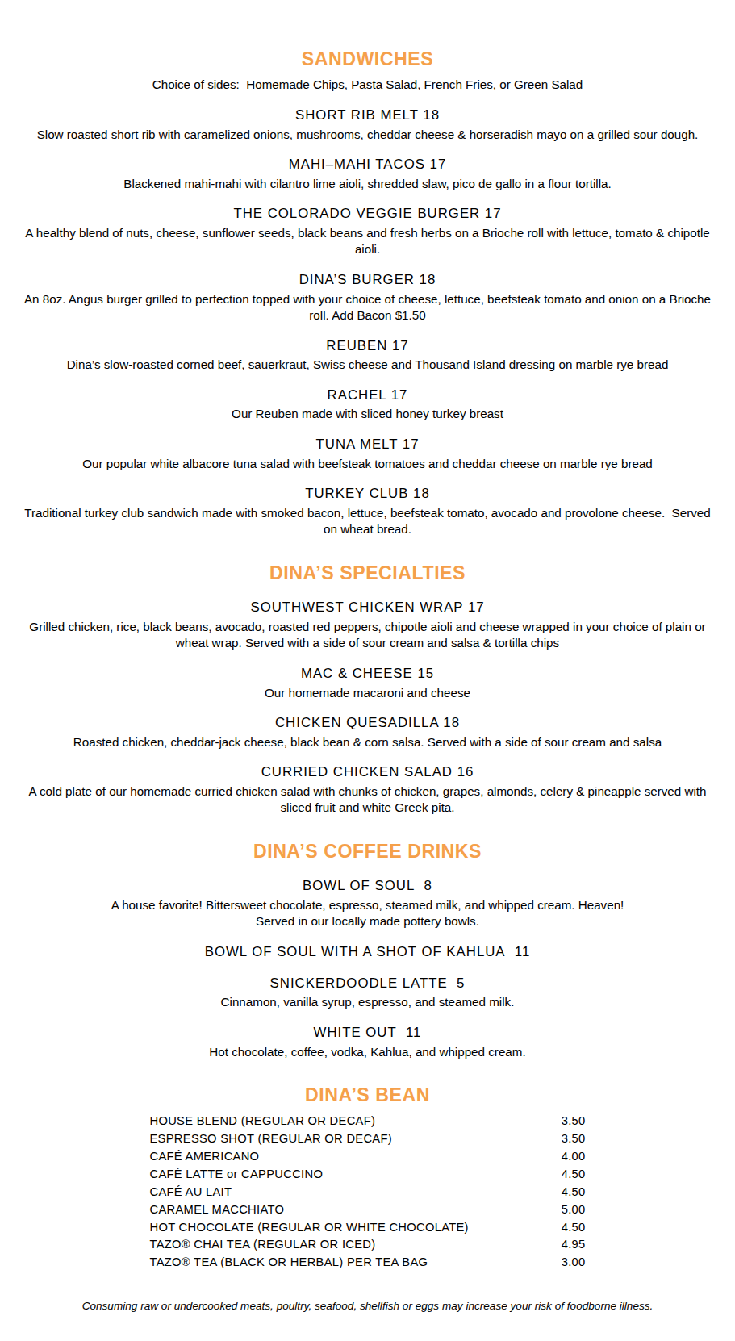SANDWICHES
Choice of sides: Homemade Chips, Pasta Salad, French Fries, or Green Salad
SHORT RIB MELT 18
Slow roasted short rib with caramelized onions, mushrooms, cheddar cheese & horseradish mayo on a grilled sour dough.
MAHI–MAHI TACOS 17
Blackened mahi-mahi with cilantro lime aioli, shredded slaw, pico de gallo in a flour tortilla.
THE COLORADO VEGGIE BURGER 17
A healthy blend of nuts, cheese, sunflower seeds, black beans and fresh herbs on a Brioche roll with lettuce, tomato & chipotle aioli.
DINA’S BURGER 18
An 8oz. Angus burger grilled to perfection topped with your choice of cheese, lettuce, beefsteak tomato and onion on a Brioche roll. Add Bacon $1.50
REUBEN 17
Dina’s slow-roasted corned beef, sauerkraut, Swiss cheese and Thousand Island dressing on marble rye bread
RACHEL 17
Our Reuben made with sliced honey turkey breast
TUNA MELT 17
Our popular white albacore tuna salad with beefsteak tomatoes and cheddar cheese on marble rye bread
TURKEY CLUB 18
Traditional turkey club sandwich made with smoked bacon, lettuce, beefsteak tomato, avocado and provolone cheese. Served on wheat bread.
DINA’S SPECIALTIES
SOUTHWEST CHICKEN WRAP 17
Grilled chicken, rice, black beans, avocado, roasted red peppers, chipotle aioli and cheese wrapped in your choice of plain or wheat wrap. Served with a side of sour cream and salsa & tortilla chips
MAC & CHEESE 15
Our homemade macaroni and cheese
CHICKEN QUESADILLA 18
Roasted chicken, cheddar-jack cheese, black bean & corn salsa. Served with a side of sour cream and salsa
CURRIED CHICKEN SALAD 16
A cold plate of our homemade curried chicken salad with chunks of chicken, grapes, almonds, celery & pineapple served with sliced fruit and white Greek pita.
DINA’S COFFEE DRINKS
BOWL OF SOUL 8
A house favorite! Bittersweet chocolate, espresso, steamed milk, and whipped cream. Heaven!
Served in our locally made pottery bowls.
BOWL OF SOUL WITH A SHOT OF KAHLUA 11
SNICKERDOODLE LATTE 5
Cinnamon, vanilla syrup, espresso, and steamed milk.
WHITE OUT 11
Hot chocolate, coffee, vodka, Kahlua, and whipped cream.
DINA’S BEAN
| HOUSE BLEND (REGULAR OR DECAF) | 3.50 |
| ESPRESSO SHOT (REGULAR OR DECAF) | 3.50 |
| CAFÉ AMERICANO | 4.00 |
| CAFÉ LATTE or CAPPUCCINO | 4.50 |
| CAFÉ AU LAIT | 4.50 |
| CARAMEL MACCHIATO | 5.00 |
| HOT CHOCOLATE (REGULAR OR WHITE CHOCOLATE) | 4.50 |
| TAZO® CHAI TEA (REGULAR OR ICED) | 4.95 |
| TAZO® TEA (BLACK OR HERBAL) PER TEA BAG | 3.00 |
Consuming raw or undercooked meats, poultry, seafood, shellfish or eggs may increase your risk of foodborne illness.